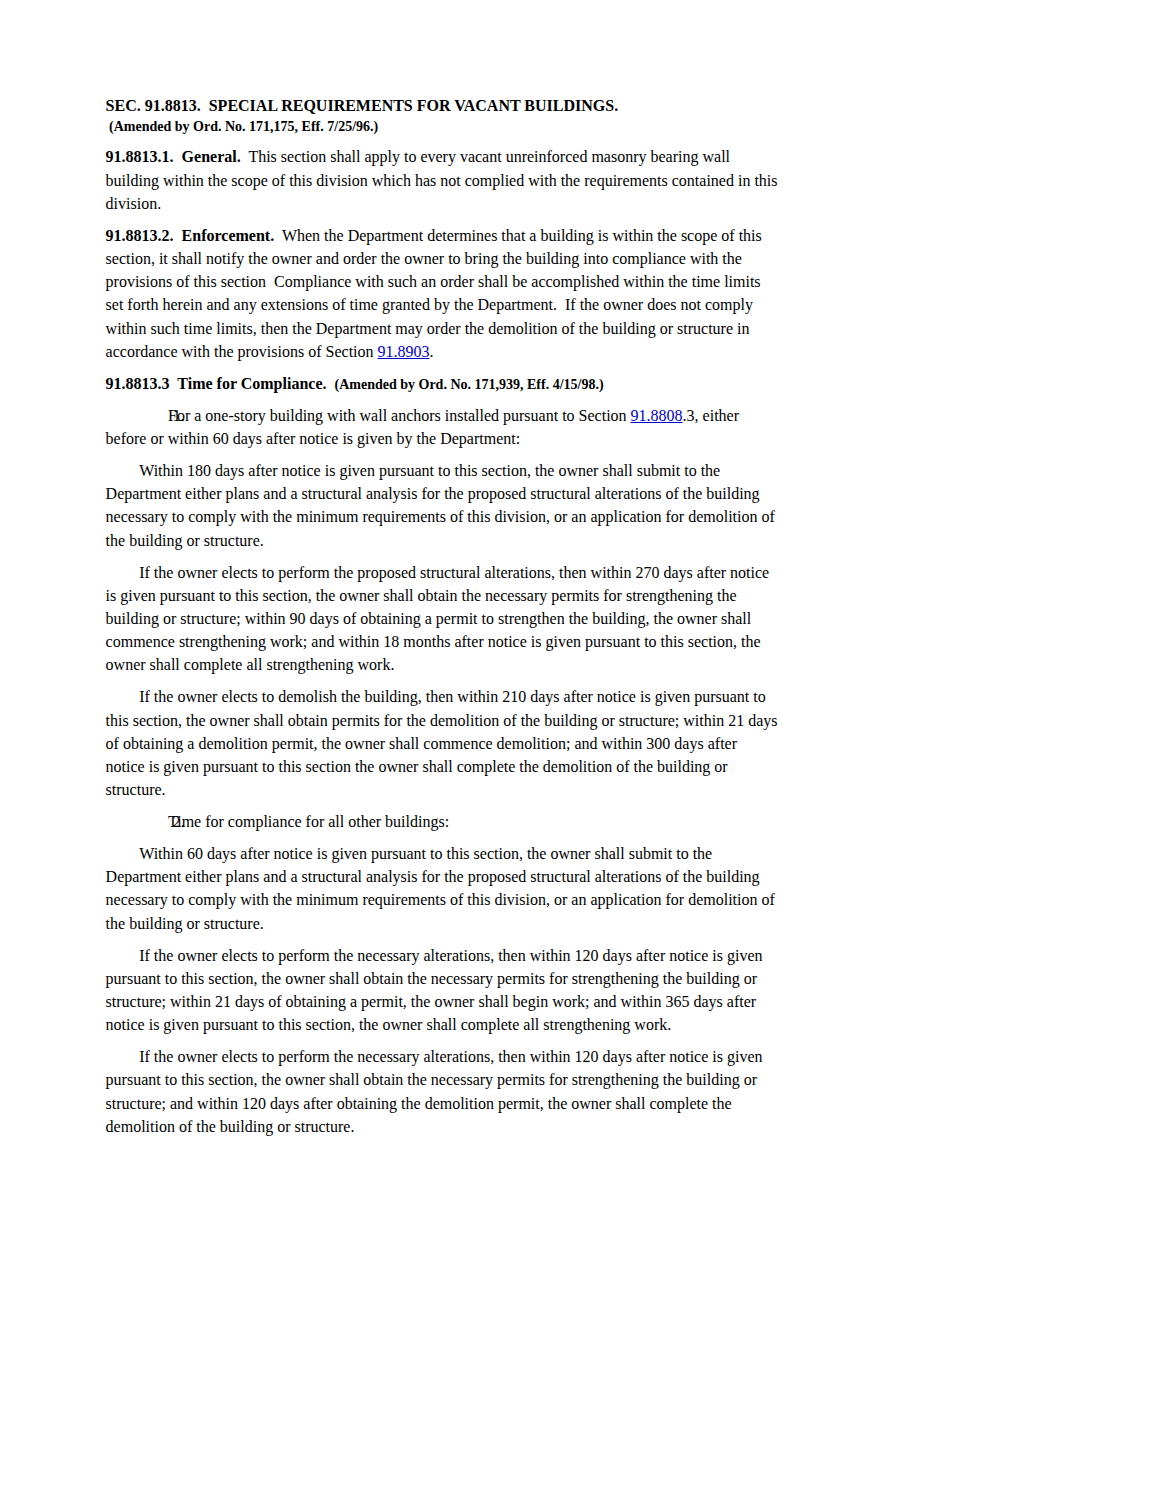SEC. 91.8813. SPECIAL REQUIREMENTS FOR VACANT BUILDINGS.
(Amended by Ord. No. 171,175, Eff. 7/25/96.)
91.8813.1. General. This section shall apply to every vacant unreinforced masonry bearing wall building within the scope of this division which has not complied with the requirements contained in this division.
91.8813.2. Enforcement. When the Department determines that a building is within the scope of this section, it shall notify the owner and order the owner to bring the building into compliance with the provisions of this section Compliance with such an order shall be accomplished within the time limits set forth herein and any extensions of time granted by the Department. If the owner does not comply within such time limits, then the Department may order the demolition of the building or structure in accordance with the provisions of Section 91.8903.
91.8813.3 Time for Compliance. (Amended by Ord. No. 171,939, Eff. 4/15/98.)
1. For a one-story building with wall anchors installed pursuant to Section 91.8808.3, either before or within 60 days after notice is given by the Department:
Within 180 days after notice is given pursuant to this section, the owner shall submit to the Department either plans and a structural analysis for the proposed structural alterations of the building necessary to comply with the minimum requirements of this division, or an application for demolition of the building or structure.
If the owner elects to perform the proposed structural alterations, then within 270 days after notice is given pursuant to this section, the owner shall obtain the necessary permits for strengthening the building or structure; within 90 days of obtaining a permit to strengthen the building, the owner shall commence strengthening work; and within 18 months after notice is given pursuant to this section, the owner shall complete all strengthening work.
If the owner elects to demolish the building, then within 210 days after notice is given pursuant to this section, the owner shall obtain permits for the demolition of the building or structure; within 21 days of obtaining a demolition permit, the owner shall commence demolition; and within 300 days after notice is given pursuant to this section the owner shall complete the demolition of the building or structure.
2. Time for compliance for all other buildings:
Within 60 days after notice is given pursuant to this section, the owner shall submit to the Department either plans and a structural analysis for the proposed structural alterations of the building necessary to comply with the minimum requirements of this division, or an application for demolition of the building or structure.
If the owner elects to perform the necessary alterations, then within 120 days after notice is given pursuant to this section, the owner shall obtain the necessary permits for strengthening the building or structure; within 21 days of obtaining a permit, the owner shall begin work; and within 365 days after notice is given pursuant to this section, the owner shall complete all strengthening work.
If the owner elects to perform the necessary alterations, then within 120 days after notice is given pursuant to this section, the owner shall obtain the necessary permits for strengthening the building or structure; and within 120 days after obtaining the demolition permit, the owner shall complete the demolition of the building or structure.